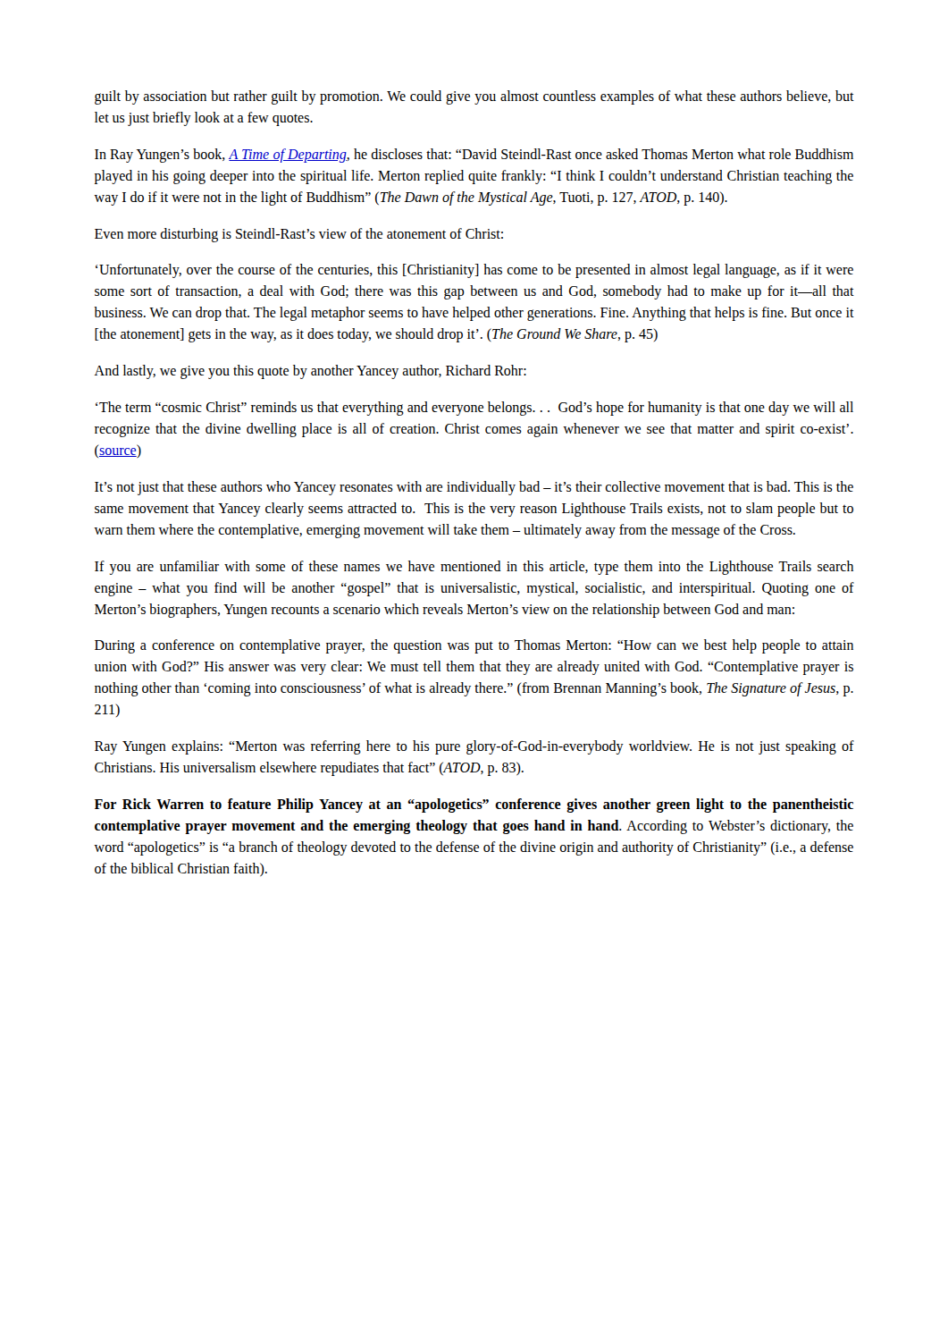guilt by association but rather guilt by promotion. We could give you almost countless examples of what these authors believe, but let us just briefly look at a few quotes.
In Ray Yungen’s book, A Time of Departing, he discloses that: “David Steindl-Rast once asked Thomas Merton what role Buddhism played in his going deeper into the spiritual life. Merton replied quite frankly: “I think I couldn’t understand Christian teaching the way I do if it were not in the light of Buddhism” (The Dawn of the Mystical Age, Tuoti, p. 127, ATOD, p. 140).
Even more disturbing is Steindl-Rast’s view of the atonement of Christ:
‘Unfortunately, over the course of the centuries, this [Christianity] has come to be presented in almost legal language, as if it were some sort of transaction, a deal with God; there was this gap between us and God, somebody had to make up for it—all that business. We can drop that. The legal metaphor seems to have helped other generations. Fine. Anything that helps is fine. But once it [the atonement] gets in the way, as it does today, we should drop it’. (The Ground We Share, p. 45)
And lastly, we give you this quote by another Yancey author, Richard Rohr:
‘The term “cosmic Christ” reminds us that everything and everyone belongs. . . God’s hope for humanity is that one day we will all recognize that the divine dwelling place is all of creation. Christ comes again whenever we see that matter and spirit co-exist’. (source)
It’s not just that these authors who Yancey resonates with are individually bad – it’s their collective movement that is bad. This is the same movement that Yancey clearly seems attracted to. This is the very reason Lighthouse Trails exists, not to slam people but to warn them where the contemplative, emerging movement will take them – ultimately away from the message of the Cross.
If you are unfamiliar with some of these names we have mentioned in this article, type them into the Lighthouse Trails search engine – what you find will be another “gospel” that is universalistic, mystical, socialistic, and interspiritual. Quoting one of Merton’s biographers, Yungen recounts a scenario which reveals Merton’s view on the relationship between God and man:
During a conference on contemplative prayer, the question was put to Thomas Merton: “How can we best help people to attain union with God?” His answer was very clear: We must tell them that they are already united with God. “Contemplative prayer is nothing other than ‘coming into consciousness’ of what is already there.” (from Brennan Manning’s book, The Signature of Jesus, p. 211)
Ray Yungen explains: “Merton was referring here to his pure glory-of-God-in-everybody worldview. He is not just speaking of Christians. His universalism elsewhere repudiates that fact” (ATOD, p. 83).
For Rick Warren to feature Philip Yancey at an “apologetics” conference gives another green light to the panentheistic contemplative prayer movement and the emerging theology that goes hand in hand. According to Webster’s dictionary, the word “apologetics” is “a branch of theology devoted to the defense of the divine origin and authority of Christianity” (i.e., a defense of the biblical Christian faith).